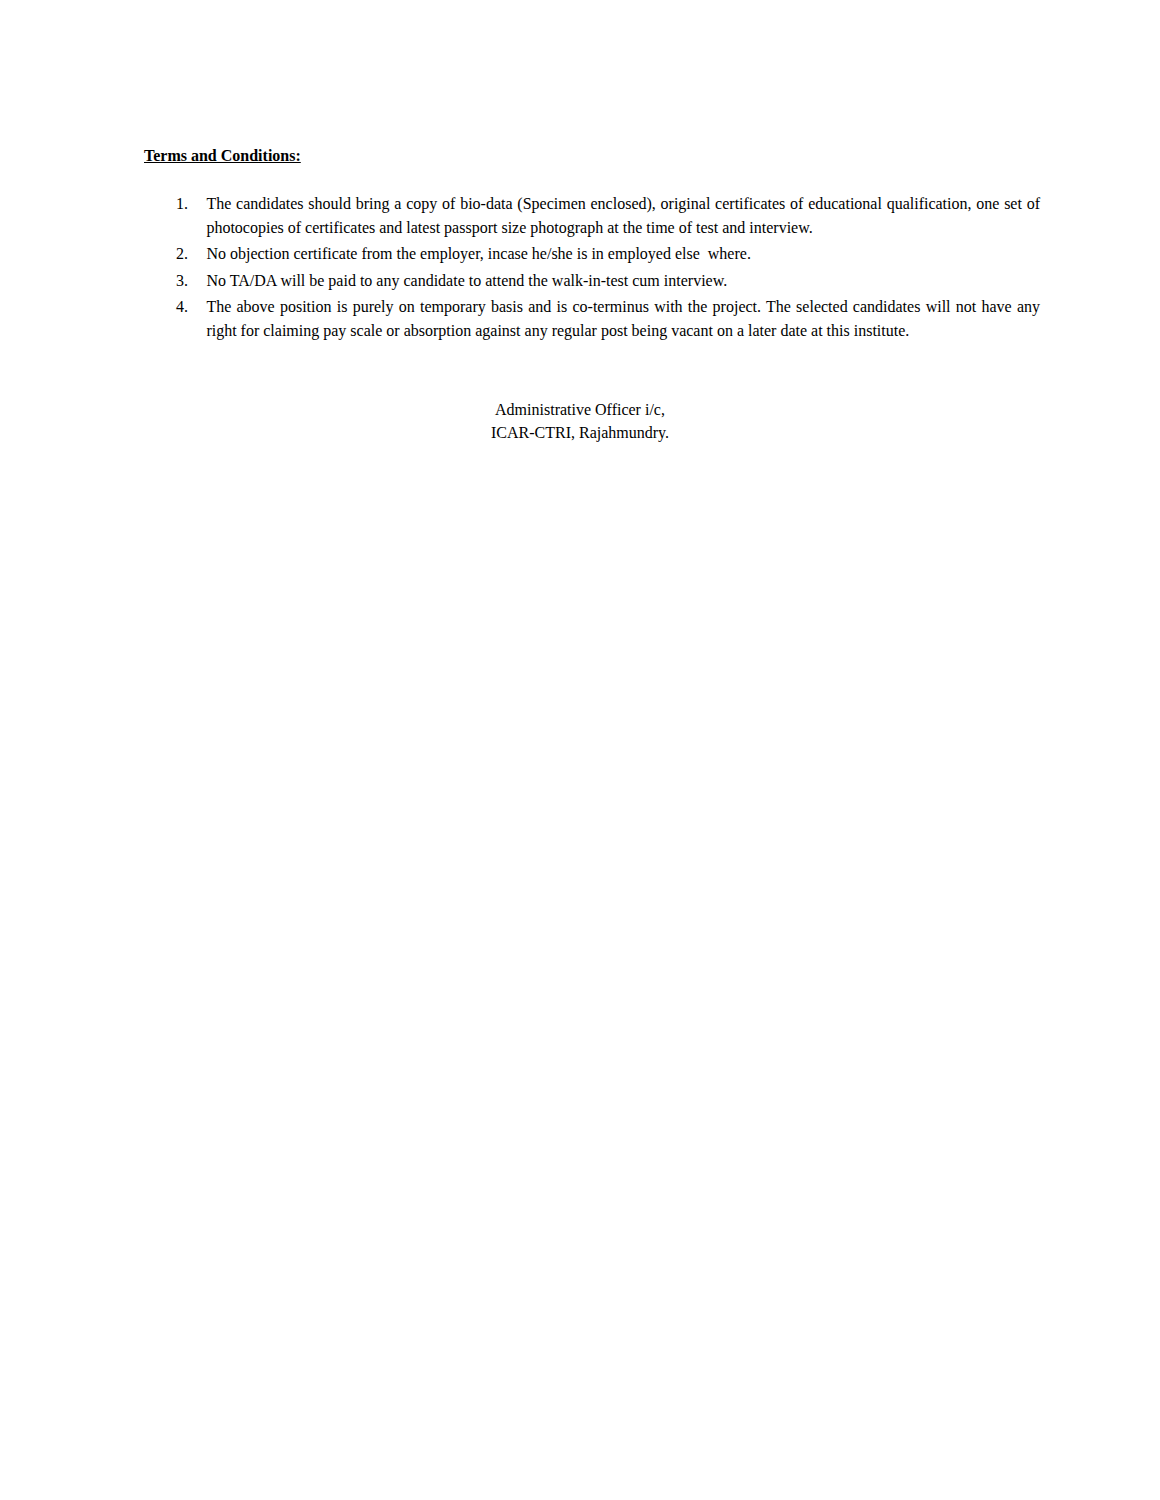Terms and Conditions:
The candidates should bring a copy of bio-data (Specimen enclosed), original certificates of educational qualification, one set of photocopies of certificates and latest passport size photograph at the time of test and interview.
No objection certificate from the employer, incase he/she is in employed else where.
No TA/DA will be paid to any candidate to attend the walk-in-test cum interview.
The above position is purely on temporary basis and is co-terminus with the project. The selected candidates will not have any right for claiming pay scale or absorption against any regular post being vacant on a later date at this institute.
Administrative Officer i/c, ICAR-CTRI, Rajahmundry.